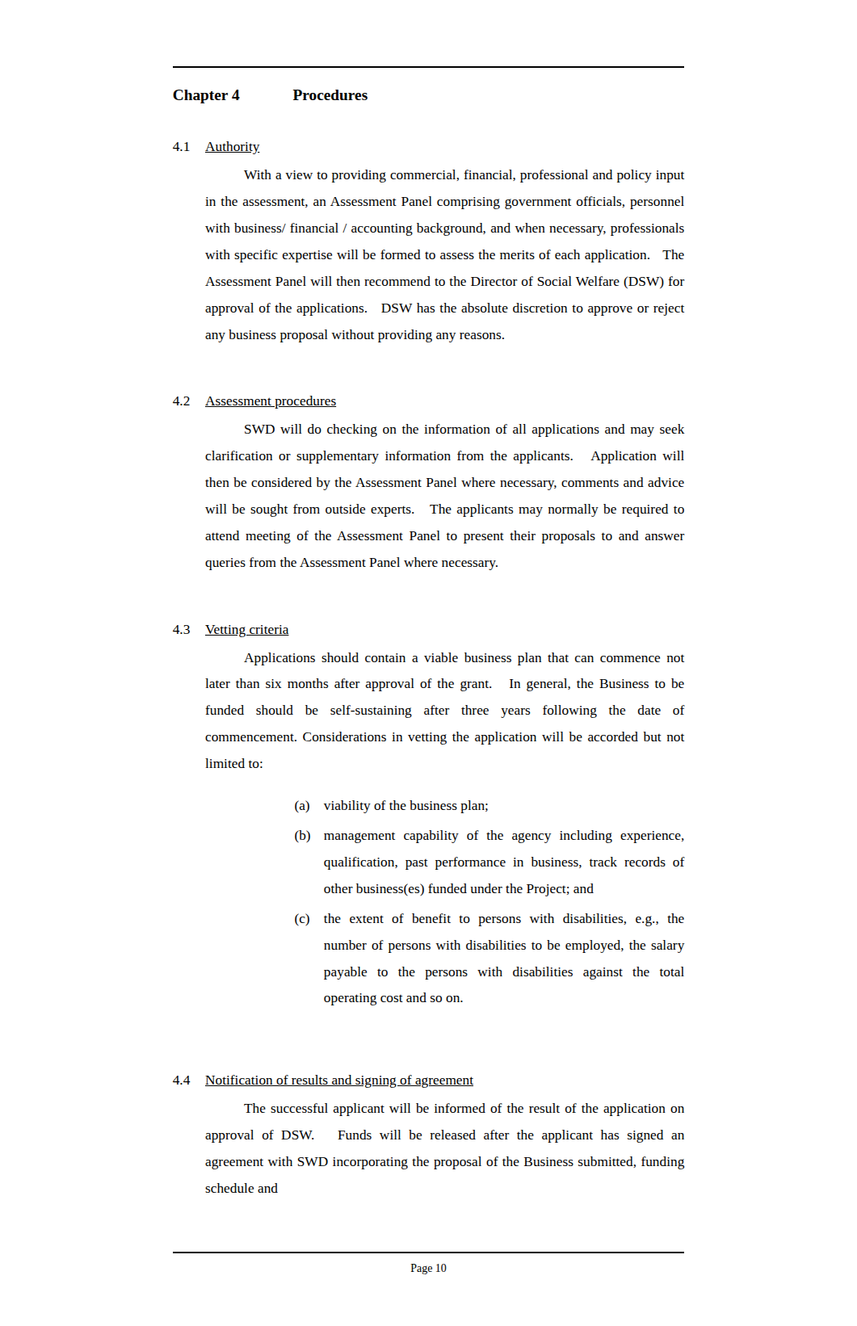Chapter 4 Procedures
4.1
Authority
With a view to providing commercial, financial, professional and policy input in the assessment, an Assessment Panel comprising government officials, personnel with business/ financial / accounting background, and when necessary, professionals with specific expertise will be formed to assess the merits of each application. The Assessment Panel will then recommend to the Director of Social Welfare (DSW) for approval of the applications. DSW has the absolute discretion to approve or reject any business proposal without providing any reasons.
4.2
Assessment procedures
SWD will do checking on the information of all applications and may seek clarification or supplementary information from the applicants. Application will then be considered by the Assessment Panel where necessary, comments and advice will be sought from outside experts. The applicants may normally be required to attend meeting of the Assessment Panel to present their proposals to and answer queries from the Assessment Panel where necessary.
4.3
Vetting criteria
Applications should contain a viable business plan that can commence not later than six months after approval of the grant. In general, the Business to be funded should be self-sustaining after three years following the date of commencement. Considerations in vetting the application will be accorded but not limited to:
(a) viability of the business plan;
(b) management capability of the agency including experience, qualification, past performance in business, track records of other business(es) funded under the Project; and
(c) the extent of benefit to persons with disabilities, e.g., the number of persons with disabilities to be employed, the salary payable to the persons with disabilities against the total operating cost and so on.
4.4
Notification of results and signing of agreement
The successful applicant will be informed of the result of the application on approval of DSW. Funds will be released after the applicant has signed an agreement with SWD incorporating the proposal of the Business submitted, funding schedule and
Page 10